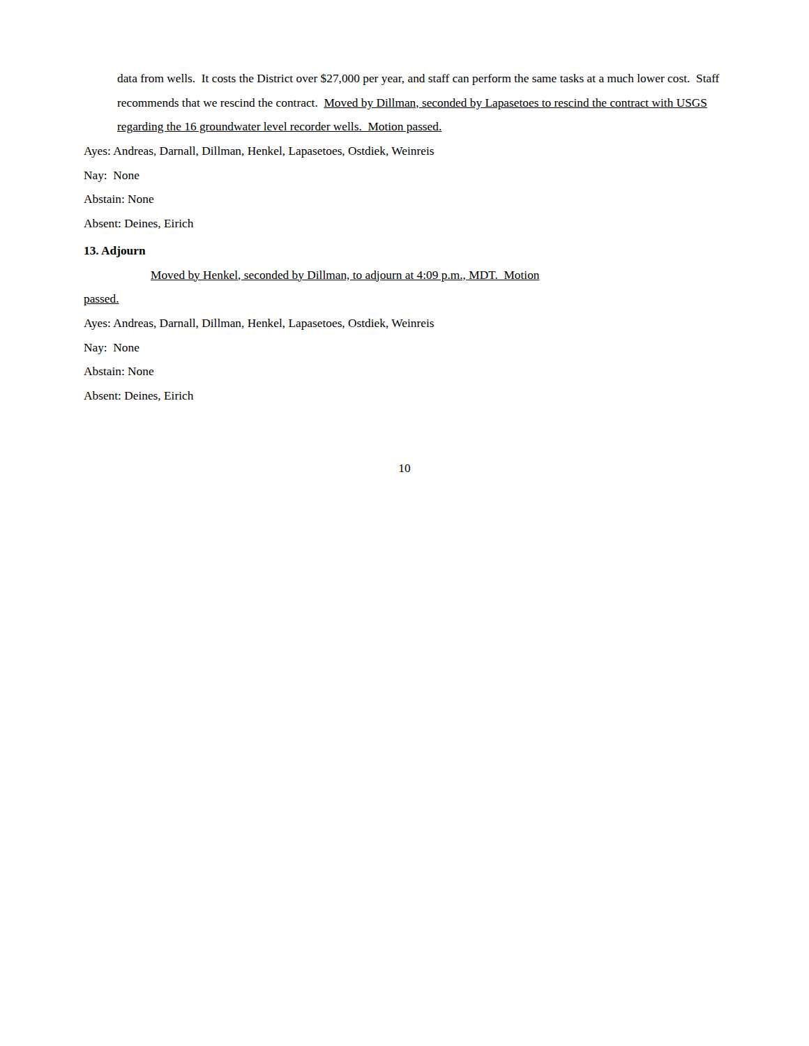data from wells. It costs the District over $27,000 per year, and staff can perform the same tasks at a much lower cost. Staff recommends that we rescind the contract. Moved by Dillman, seconded by Lapasetoes to rescind the contract with USGS regarding the 16 groundwater level recorder wells. Motion passed.
Ayes: Andreas, Darnall, Dillman, Henkel, Lapasetoes, Ostdiek, Weinreis
Nay: None
Abstain: None
Absent: Deines, Eirich
13. Adjourn
Moved by Henkel, seconded by Dillman, to adjourn at 4:09 p.m., MDT. Motion
passed.
Ayes: Andreas, Darnall, Dillman, Henkel, Lapasetoes, Ostdiek, Weinreis
Nay: None
Abstain: None
Absent: Deines, Eirich
10